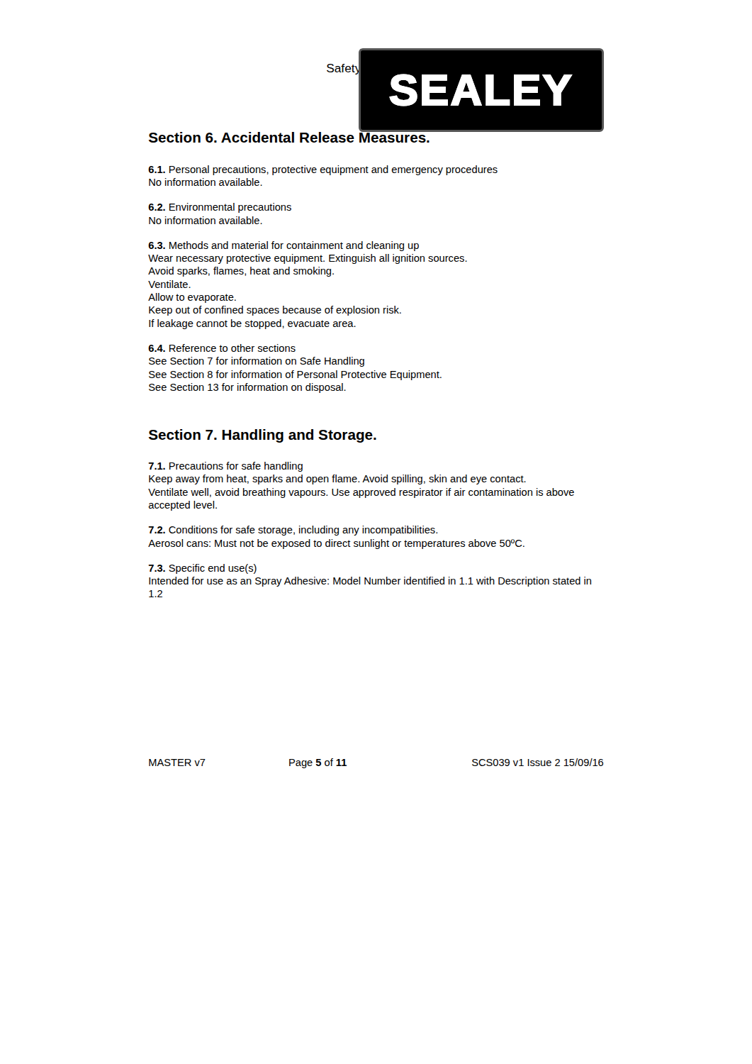SEALEY
Safety Data Sheet
Section 6. Accidental Release Measures.
6.1. Personal precautions, protective equipment and emergency procedures
No information available.
6.2. Environmental precautions
No information available.
6.3. Methods and material for containment and cleaning up
Wear necessary protective equipment. Extinguish all ignition sources.
Avoid sparks, flames, heat and smoking.
Ventilate.
Allow to evaporate.
Keep out of confined spaces because of explosion risk.
If leakage cannot be stopped, evacuate area.
6.4. Reference to other sections
See Section 7 for information on Safe Handling
See Section 8 for information of Personal Protective Equipment.
See Section 13 for information on disposal.
Section 7. Handling and Storage.
7.1. Precautions for safe handling
Keep away from heat, sparks and open flame. Avoid spilling, skin and eye contact.
Ventilate well, avoid breathing vapours. Use approved respirator if air contamination is above accepted level.
7.2. Conditions for safe storage, including any incompatibilities.
Aerosol cans: Must not be exposed to direct sunlight or temperatures above 50ºC.
7.3. Specific end use(s)
Intended for use as an Spray Adhesive: Model Number identified in 1.1 with Description stated in 1.2
MASTER v7
Page 5 of 11
SCS039 v1 Issue 2 15/09/16